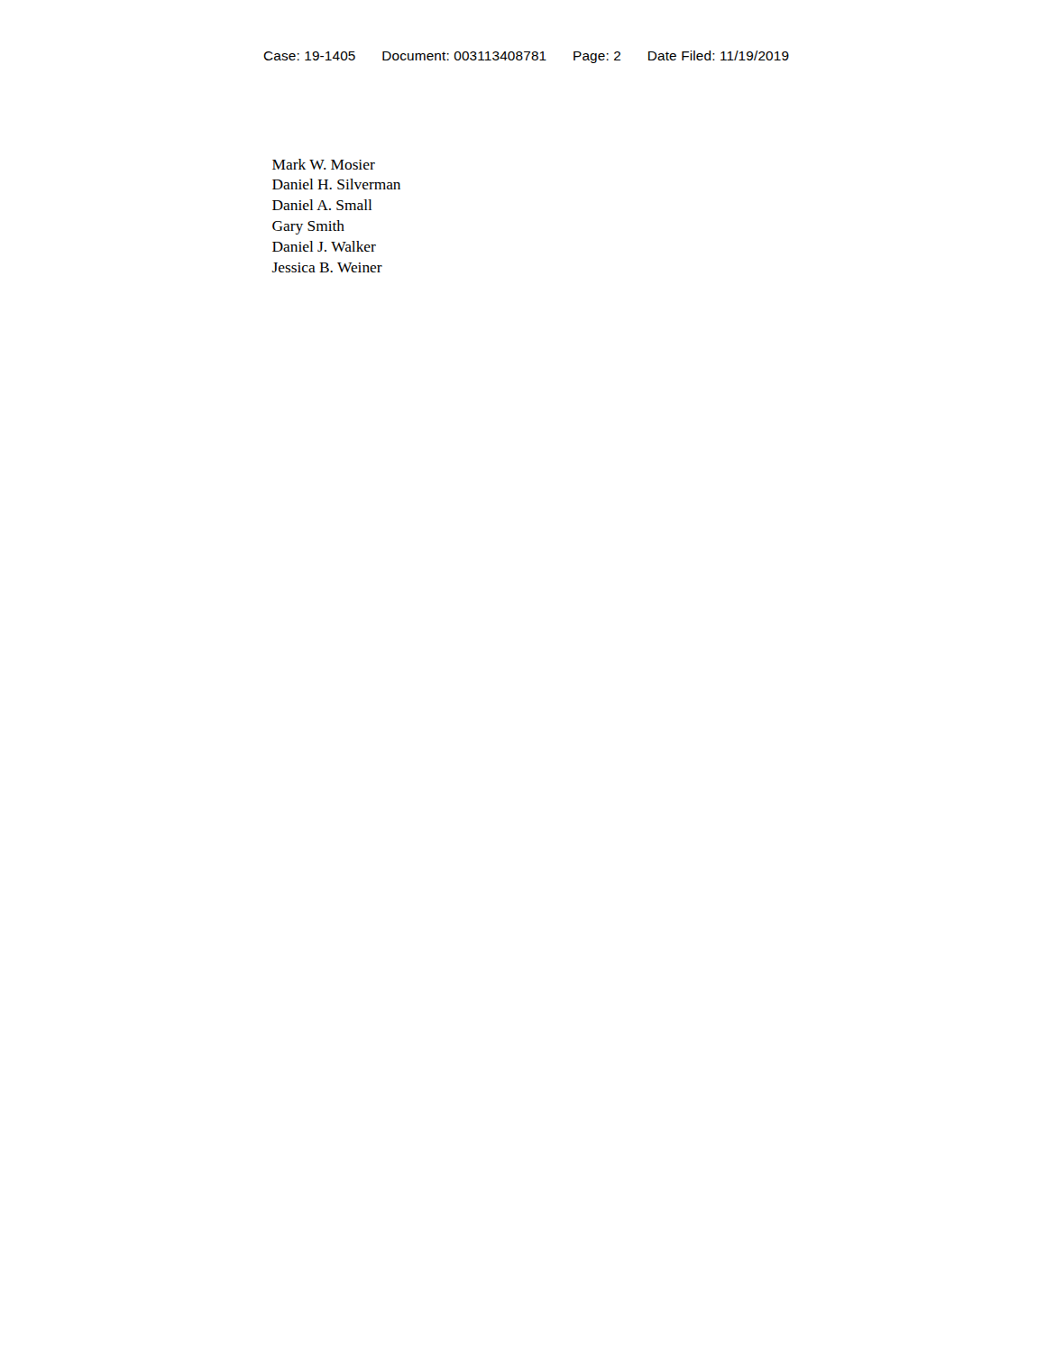Case: 19-1405 Document: 003113408781 Page: 2 Date Filed: 11/19/2019
Mark W. Mosier
Daniel H. Silverman
Daniel A. Small
Gary Smith
Daniel J. Walker
Jessica B. Weiner